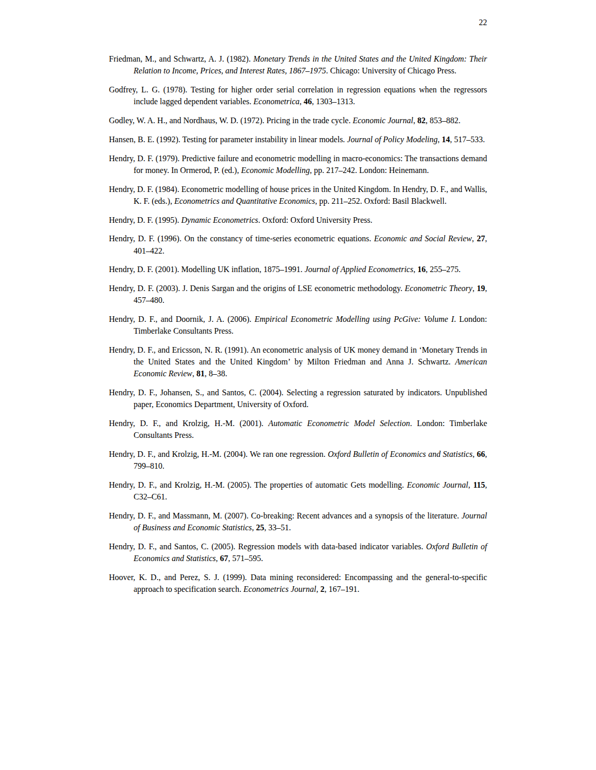22
Friedman, M., and Schwartz, A. J. (1982). Monetary Trends in the United States and the United Kingdom: Their Relation to Income, Prices, and Interest Rates, 1867–1975. Chicago: University of Chicago Press.
Godfrey, L. G. (1978). Testing for higher order serial correlation in regression equations when the regressors include lagged dependent variables. Econometrica, 46, 1303–1313.
Godley, W. A. H., and Nordhaus, W. D. (1972). Pricing in the trade cycle. Economic Journal, 82, 853–882.
Hansen, B. E. (1992). Testing for parameter instability in linear models. Journal of Policy Modeling, 14, 517–533.
Hendry, D. F. (1979). Predictive failure and econometric modelling in macro-economics: The transactions demand for money. In Ormerod, P. (ed.), Economic Modelling, pp. 217–242. London: Heinemann.
Hendry, D. F. (1984). Econometric modelling of house prices in the United Kingdom. In Hendry, D. F., and Wallis, K. F. (eds.), Econometrics and Quantitative Economics, pp. 211–252. Oxford: Basil Blackwell.
Hendry, D. F. (1995). Dynamic Econometrics. Oxford: Oxford University Press.
Hendry, D. F. (1996). On the constancy of time-series econometric equations. Economic and Social Review, 27, 401–422.
Hendry, D. F. (2001). Modelling UK inflation, 1875–1991. Journal of Applied Econometrics, 16, 255–275.
Hendry, D. F. (2003). J. Denis Sargan and the origins of LSE econometric methodology. Econometric Theory, 19, 457–480.
Hendry, D. F., and Doornik, J. A. (2006). Empirical Econometric Modelling using PcGive: Volume I. London: Timberlake Consultants Press.
Hendry, D. F., and Ericsson, N. R. (1991). An econometric analysis of UK money demand in ‘Monetary Trends in the United States and the United Kingdom’ by Milton Friedman and Anna J. Schwartz. American Economic Review, 81, 8–38.
Hendry, D. F., Johansen, S., and Santos, C. (2004). Selecting a regression saturated by indicators. Unpublished paper, Economics Department, University of Oxford.
Hendry, D. F., and Krolzig, H.-M. (2001). Automatic Econometric Model Selection. London: Timberlake Consultants Press.
Hendry, D. F., and Krolzig, H.-M. (2004). We ran one regression. Oxford Bulletin of Economics and Statistics, 66, 799–810.
Hendry, D. F., and Krolzig, H.-M. (2005). The properties of automatic Gets modelling. Economic Journal, 115, C32–C61.
Hendry, D. F., and Massmann, M. (2007). Co-breaking: Recent advances and a synopsis of the literature. Journal of Business and Economic Statistics, 25, 33–51.
Hendry, D. F., and Santos, C. (2005). Regression models with data-based indicator variables. Oxford Bulletin of Economics and Statistics, 67, 571–595.
Hoover, K. D., and Perez, S. J. (1999). Data mining reconsidered: Encompassing and the general-to-specific approach to specification search. Econometrics Journal, 2, 167–191.